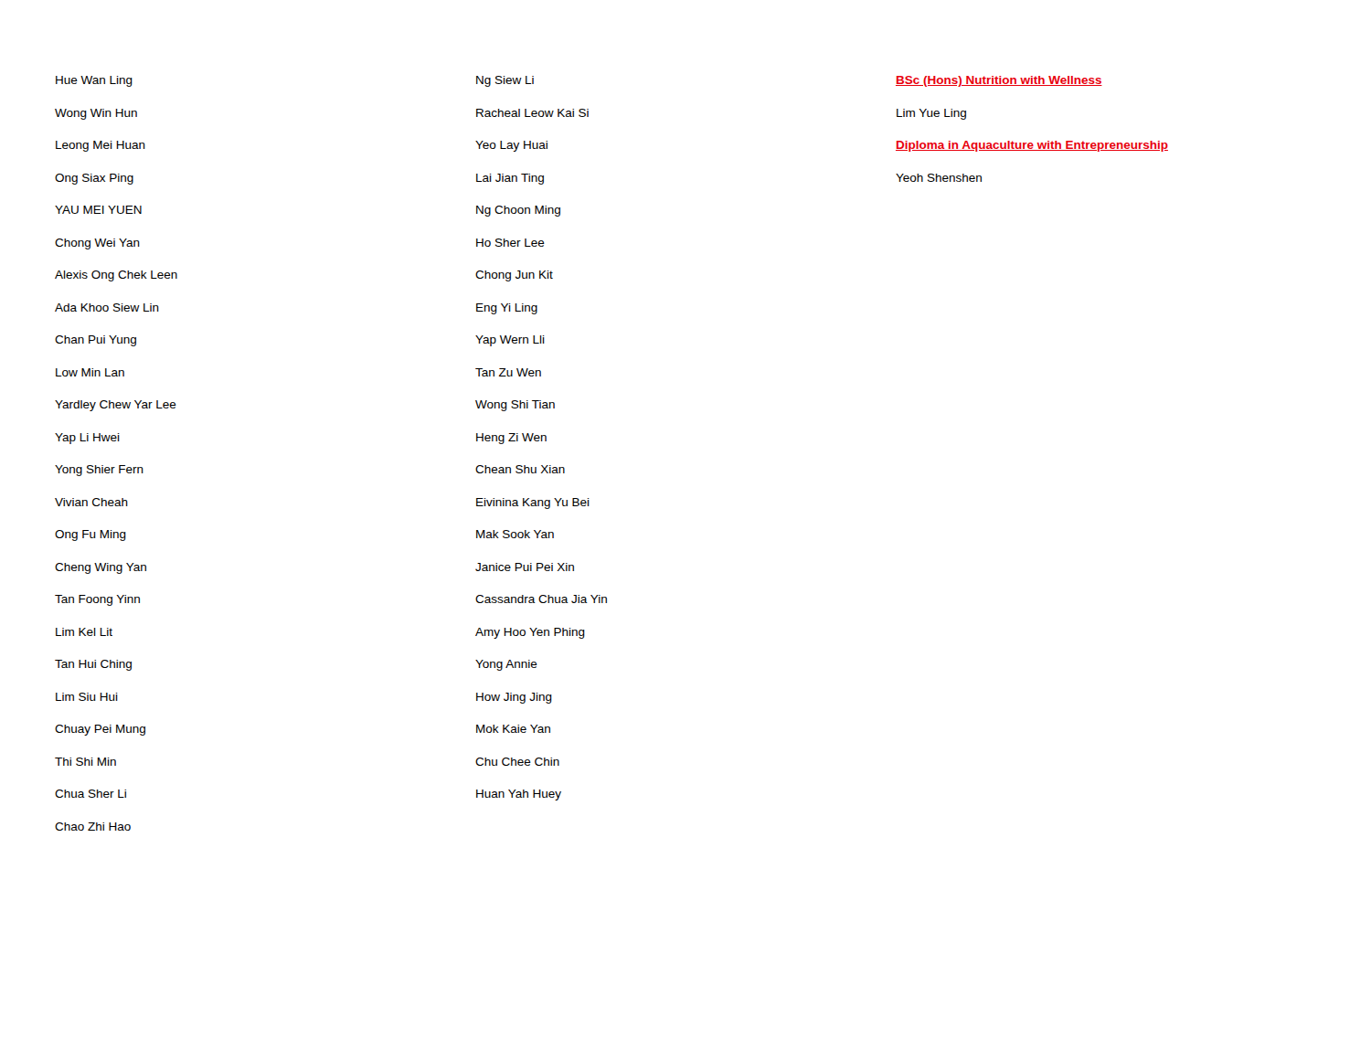Hue Wan Ling
Wong Win Hun
Leong Mei Huan
Ong Siax Ping
YAU MEI YUEN
Chong Wei Yan
Alexis Ong Chek Leen
Ada Khoo Siew Lin
Chan Pui Yung
Low Min Lan
Yardley Chew Yar Lee
Yap Li Hwei
Yong Shier Fern
Vivian Cheah
Ong Fu Ming
Cheng Wing Yan
Tan Foong Yinn
Lim Kel Lit
Tan Hui Ching
Lim Siu Hui
Chuay Pei Mung
Thi Shi Min
Chua Sher Li
Chao Zhi Hao
Ng Siew Li
Racheal Leow Kai Si
Yeo Lay Huai
Lai Jian Ting
Ng Choon Ming
Ho Sher Lee
Chong Jun Kit
Eng Yi Ling
Yap Wern Lli
Tan Zu Wen
Wong Shi Tian
Heng Zi Wen
Chean Shu Xian
Eivinina Kang Yu Bei
Mak Sook Yan
Janice Pui Pei Xin
Cassandra Chua Jia Yin
Amy Hoo Yen Phing
Yong Annie
How Jing Jing
Mok Kaie Yan
Chu Chee Chin
Huan Yah Huey
BSc (Hons) Nutrition with Wellness
Lim Yue Ling
Diploma in Aquaculture with Entrepreneurship
Yeoh Shenshen